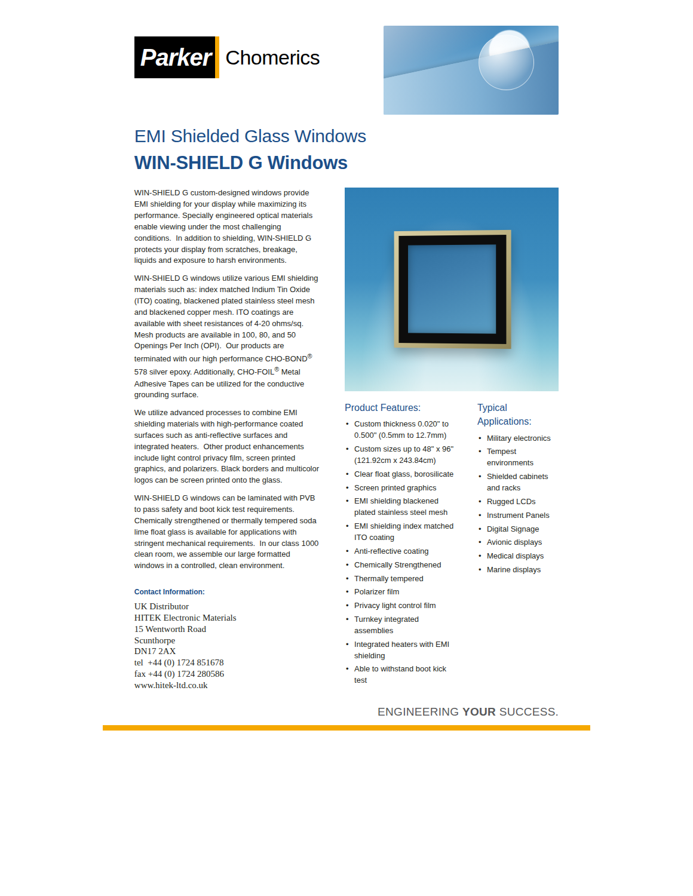Parker Chomerics
EMI Shielded Glass Windows WIN-SHIELD G Windows
WIN-SHIELD G custom-designed windows provide EMI shielding for your display while maximizing its performance. Specially engineered optical materials enable viewing under the most challenging conditions. In addition to shielding, WIN-SHIELD G protects your display from scratches, breakage, liquids and exposure to harsh environments.
WIN-SHIELD G windows utilize various EMI shielding materials such as: index matched Indium Tin Oxide (ITO) coating, blackened plated stainless steel mesh and blackened copper mesh. ITO coatings are available with sheet resistances of 4-20 ohms/sq. Mesh products are available in 100, 80, and 50 Openings Per Inch (OPI). Our products are terminated with our high performance CHO-BOND® 578 silver epoxy. Additionally, CHO-FOIL® Metal Adhesive Tapes can be utilized for the conductive grounding surface.
We utilize advanced processes to combine EMI shielding materials with high-performance coated surfaces such as anti-reflective surfaces and integrated heaters. Other product enhancements include light control privacy film, screen printed graphics, and polarizers. Black borders and multicolor logos can be screen printed onto the glass.
WIN-SHIELD G windows can be laminated with PVB to pass safety and boot kick test requirements. Chemically strengthened or thermally tempered soda lime float glass is available for applications with stringent mechanical requirements. In our class 1000 clean room, we assemble our large formatted windows in a controlled, clean environment.
Contact Information:
UK Distributor
HITEK Electronic Materials
15 Wentworth Road
Scunthorpe
DN17 2AX
tel +44 (0) 1724 851678
fax +44 (0) 1724 280586
www.hitek-ltd.co.uk
Product Features:
Custom thickness 0.020" to 0.500" (0.5mm to 12.7mm)
Custom sizes up to 48" x 96" (121.92cm x 243.84cm)
Clear float glass, borosilicate
Screen printed graphics
EMI shielding blackened plated stainless steel mesh
EMI shielding index matched ITO coating
Anti-reflective coating
Chemically Strengthened
Thermally tempered
Polarizer film
Privacy light control film
Turnkey integrated assemblies
Integrated heaters with EMI shielding
Able to withstand boot kick test
Typical Applications:
Military electronics
Tempest environments
Shielded cabinets and racks
Rugged LCDs
Instrument Panels
Digital Signage
Avionic displays
Medical displays
Marine displays
ENGINEERING YOUR SUCCESS.